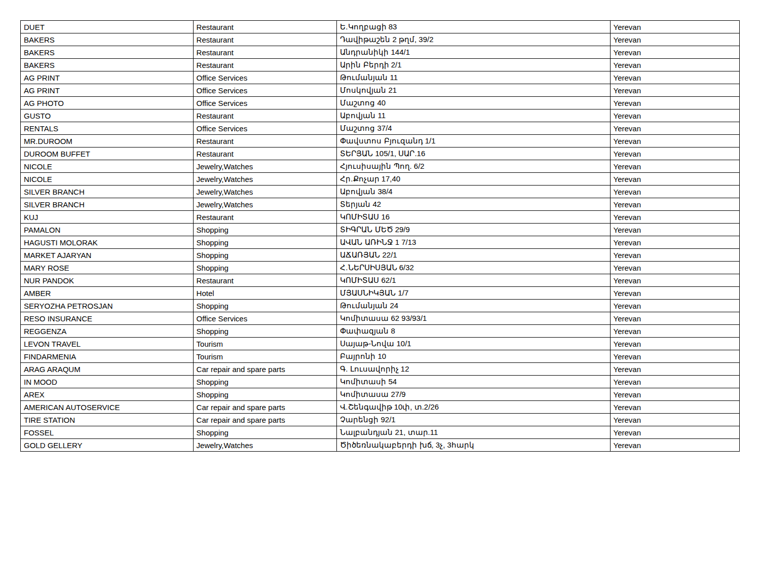| DUET | Restaurant | Ե.Կողբացի 83 | Yerevan |
| BAKERS | Restaurant | Դավիթաշեն 2 թղմ, 39/2 | Yerevan |
| BAKERS | Restaurant | Անդրանիկի 144/1 | Yerevan |
| BAKERS | Restaurant | Արին Բերդի 2/1 | Yerevan |
| AG PRINT | Office Services | Թումանյան 11 | Yerevan |
| AG PRINT | Office Services | Մոսկովյան 21 | Yerevan |
| AG PHOTO | Office Services | Մաշտոց 40 | Yerevan |
| GUSTO | Restaurant | Աբովյան 11 | Yerevan |
| RENTALS | Office Services | Մաշտոց 37/4 | Yerevan |
| MR.DUROOM | Restaurant | Փավստոս Բյուզանդ 1/1 | Yerevan |
| DUROOM BUFFET | Restaurant | ՏԵՐՅԱՆ 105/1, ՍԱՐ.16 | Yerevan |
| NICOLE | Jewelry,Watches | Հյուսիսային Պող. 6/2 | Yerevan |
| NICOLE | Jewelry,Watches | Հր.Քոչար 17,40 | Yerevan |
| SILVER BRANCH | Jewelry,Watches | Աբովյան 38/4 | Yerevan |
| SILVER BRANCH | Jewelry,Watches | Տերյան 42 | Yerevan |
| KUJ | Restaurant | ԿՈՄԻՏԱՍ 16 | Yerevan |
| PAMALON | Shopping | ՏԻԳՐԱՆ ՄԵԾ 29/9 | Yerevan |
| HAGUSTI MOLORAK | Shopping | ԱՎԱՆ ԱՌԻՆՋ 1 7/13 | Yerevan |
| MARKET AJARYAN | Shopping | ԱՃԱՌՅԱՆ 22/1 | Yerevan |
| MARY ROSE | Shopping | Հ.ՆԵՐՍԻՍՅԱՆ 6/32 | Yerevan |
| NUR PANDOK | Restaurant | ԿՈՄԻՏԱՍ 62/1 | Yerevan |
| AMBER | Hotel | ՄՅԱՍՆԻԿՅԱՆ 1/7 | Yerevan |
| SERYOZHA PETROSJAN | Shopping | Թումանյան 24 | Yerevan |
| RESO INSURANCE | Office Services | Կոմիտասա 62 93/93/1 | Yerevan |
| REGGENZA | Shopping | Փափազյան 8 | Yerevan |
| LEVON TRAVEL | Tourism | Սայաթ-Նովա 10/1 | Yerevan |
| FINDARMENIA | Tourism | Բայրոնի 10 | Yerevan |
| ARAG ARAQUM | Car repair and spare parts | Գ. Լուսավորիչ 12 | Yerevan |
| IN MOOD | Shopping | Կոմիտասի 54 | Yerevan |
| AREX | Shopping | Կոմիտասա 27/9 | Yerevan |
| AMERICAN AUTOSERVICE | Car repair and spare parts | Վ.Շենգավիթ 10փ, տ.2/26 | Yerevan |
| TIRE STATION | Car repair and spare parts | Չարենցի 92/1 | Yerevan |
| FOSSEL | Shopping | Նալբանդյան 21, տար.11 | Yerevan |
| GOLD GELLERY | Jewelry,Watches | Ծիծեռնակաբերդի խճ, 3չ, 3հարկ | Yerevan |